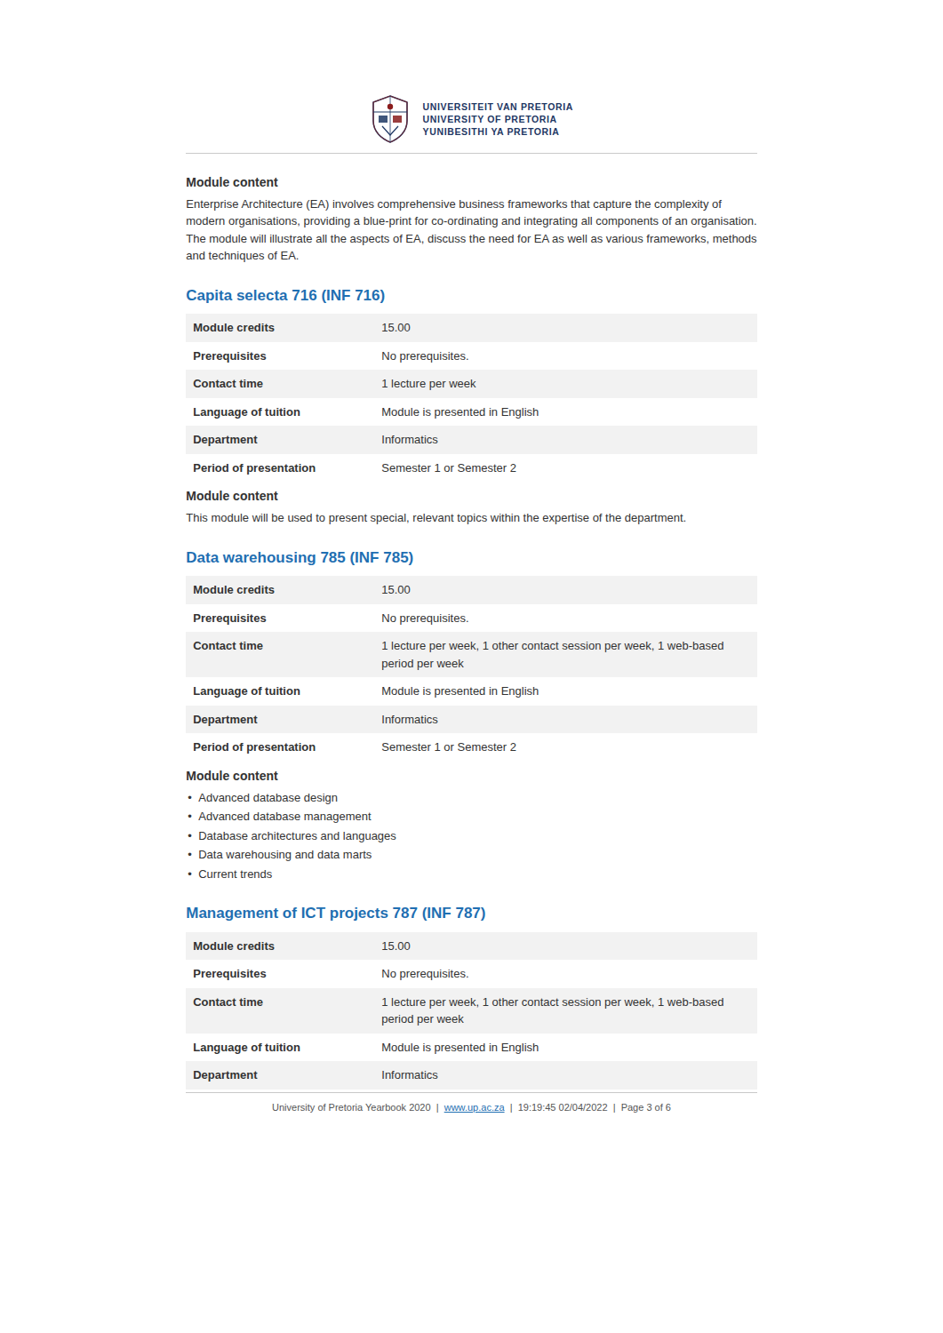UNIVERSITEIT VAN PRETORIA UNIVERSITY OF PRETORIA YUNIBESITHI YA PRETORIA
Module content
Enterprise Architecture (EA) involves comprehensive business frameworks that capture the complexity of modern organisations, providing a blue-print for co-ordinating and integrating all components of an organisation. The module will illustrate all the aspects of EA, discuss the need for EA as well as various frameworks, methods and techniques of EA.
Capita selecta 716 (INF 716)
| Module credits | 15.00 |
| Prerequisites | No prerequisites. |
| Contact time | 1 lecture per week |
| Language of tuition | Module is presented in English |
| Department | Informatics |
| Period of presentation | Semester 1 or Semester 2 |
Module content
This module will be used to present special, relevant topics within the expertise of the department.
Data warehousing 785 (INF 785)
| Module credits | 15.00 |
| Prerequisites | No prerequisites. |
| Contact time | 1 lecture per week, 1 other contact session per week, 1 web-based period per week |
| Language of tuition | Module is presented in English |
| Department | Informatics |
| Period of presentation | Semester 1 or Semester 2 |
Module content
Advanced database design
Advanced database management
Database architectures and languages
Data warehousing and data marts
Current trends
Management of ICT projects 787 (INF 787)
| Module credits | 15.00 |
| Prerequisites | No prerequisites. |
| Contact time | 1 lecture per week, 1 other contact session per week, 1 web-based period per week |
| Language of tuition | Module is presented in English |
| Department | Informatics |
University of Pretoria Yearbook 2020 | www.up.ac.za | 19:19:45 02/04/2022 | Page 3 of 6